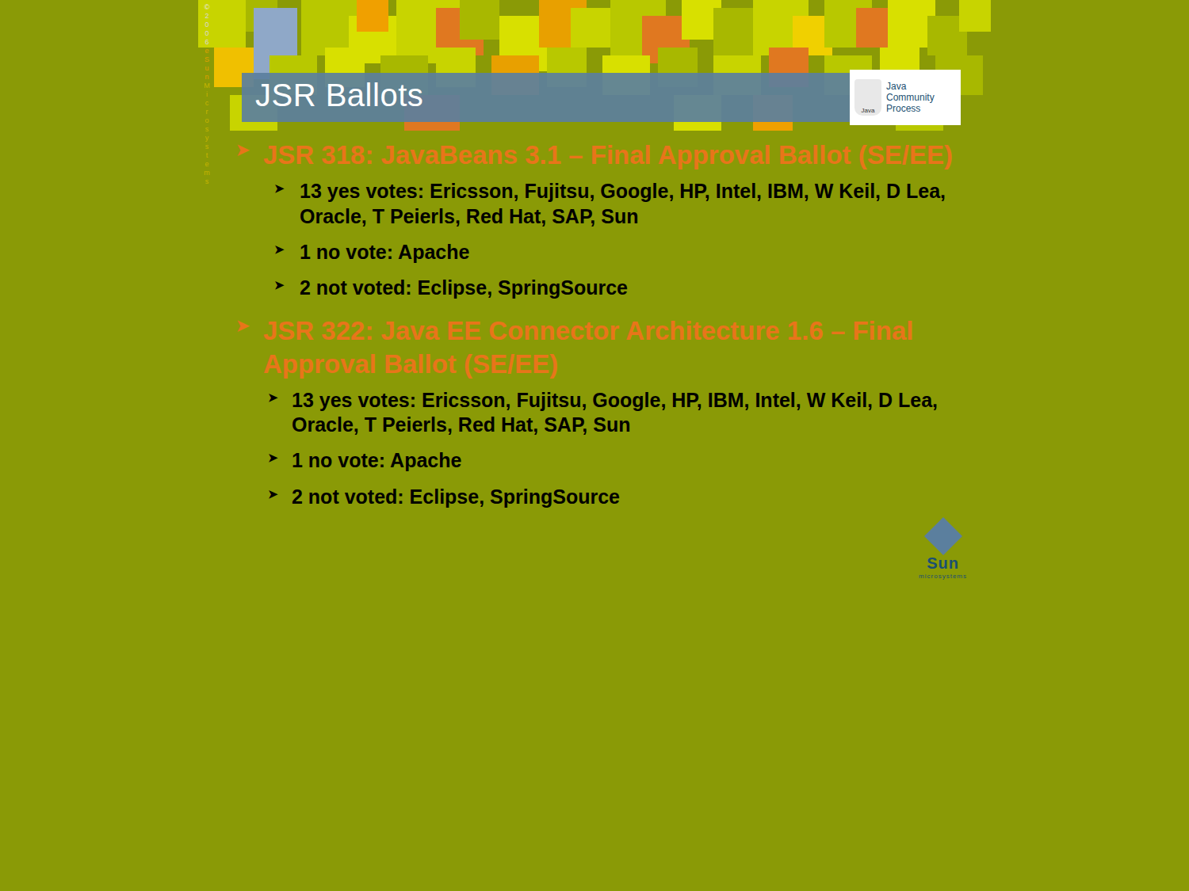©
2
0
0
6
e
S
u
n
M
i
c
r
o
s
y
s
t
e
m
s
JSR Ballots
Java
Community
Process
JSR 318: JavaBeans 3.1 – Final Approval Ballot (SE/EE)
13 yes votes: Ericsson, Fujitsu, Google, HP, Intel, IBM, W Keil, D Lea, Oracle, T Peierls, Red Hat, SAP, Sun
1 no vote: Apache
2 not voted: Eclipse, SpringSource
JSR 322: Java EE Connector Architecture 1.6 – Final Approval Ballot (SE/EE)
13 yes votes: Ericsson, Fujitsu, Google, HP, IBM, Intel, W Keil, D Lea, Oracle, T Peierls, Red Hat, SAP, Sun
1 no vote: Apache
2 not voted: Eclipse, SpringSource
Sun microsystems